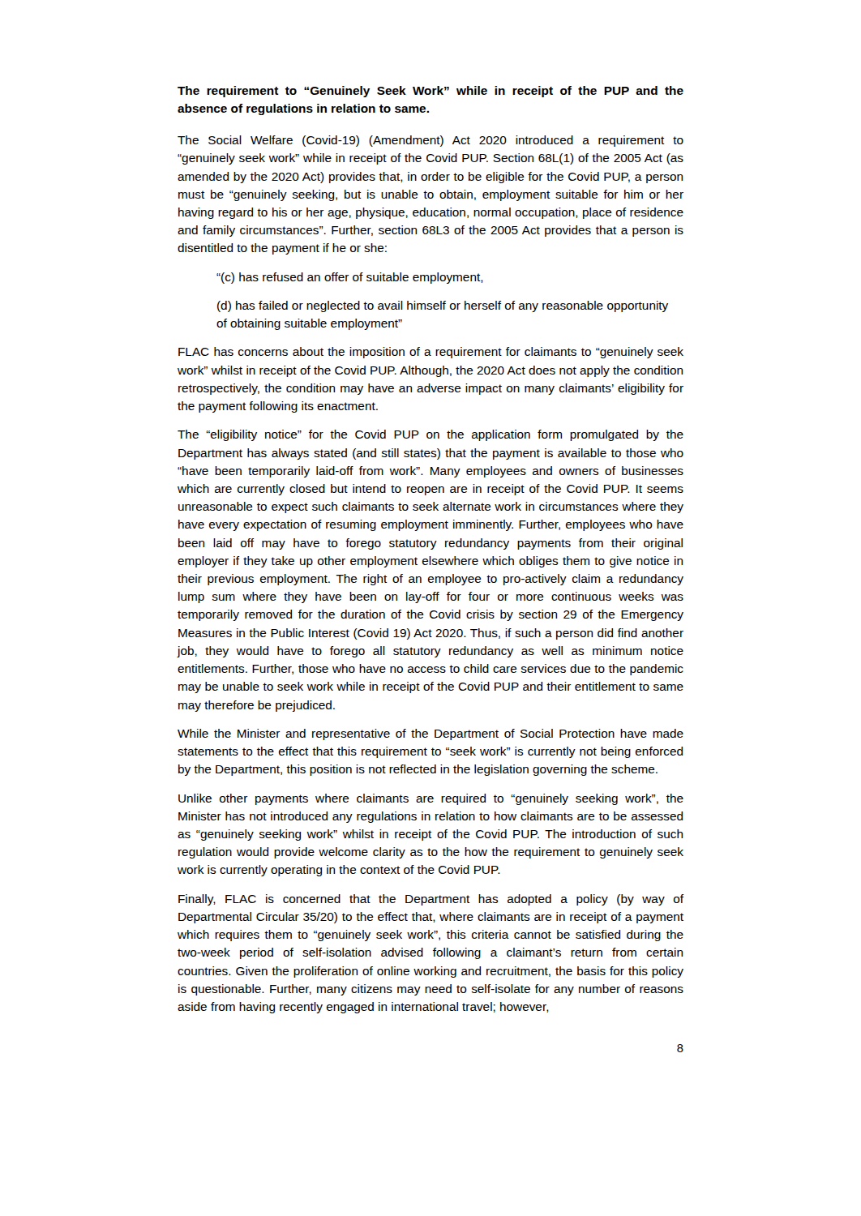The requirement to “Genuinely Seek Work” while in receipt of the PUP and the absence of regulations in relation to same.
The Social Welfare (Covid-19) (Amendment) Act 2020 introduced a requirement to “genuinely seek work” while in receipt of the Covid PUP. Section 68L(1) of the 2005 Act (as amended by the 2020 Act) provides that, in order to be eligible for the Covid PUP, a person must be “genuinely seeking, but is unable to obtain, employment suitable for him or her having regard to his or her age, physique, education, normal occupation, place of residence and family circumstances”. Further, section 68L3 of the 2005 Act provides that a person is disentitled to the payment if he or she:
“(c) has refused an offer of suitable employment,
(d) has failed or neglected to avail himself or herself of any reasonable opportunity
of obtaining suitable employment”
FLAC has concerns about the imposition of a requirement for claimants to “genuinely seek work” whilst in receipt of the Covid PUP. Although, the 2020 Act does not apply the condition retrospectively, the condition may have an adverse impact on many claimants’ eligibility for the payment following its enactment.
The “eligibility notice” for the Covid PUP on the application form promulgated by the Department has always stated (and still states) that the payment is available to those who “have been temporarily laid-off from work”. Many employees and owners of businesses which are currently closed but intend to reopen are in receipt of the Covid PUP. It seems unreasonable to expect such claimants to seek alternate work in circumstances where they have every expectation of resuming employment imminently. Further, employees who have been laid off may have to forego statutory redundancy payments from their original employer if they take up other employment elsewhere which obliges them to give notice in their previous employment. The right of an employee to pro-actively claim a redundancy lump sum where they have been on lay-off for four or more continuous weeks was temporarily removed for the duration of the Covid crisis by section 29 of the Emergency Measures in the Public Interest (Covid 19) Act 2020. Thus, if such a person did find another job, they would have to forego all statutory redundancy as well as minimum notice entitlements. Further, those who have no access to child care services due to the pandemic may be unable to seek work while in receipt of the Covid PUP and their entitlement to same may therefore be prejudiced.
While the Minister and representative of the Department of Social Protection have made statements to the effect that this requirement to “seek work” is currently not being enforced by the Department, this position is not reflected in the legislation governing the scheme.
Unlike other payments where claimants are required to “genuinely seeking work”, the Minister has not introduced any regulations in relation to how claimants are to be assessed as “genuinely seeking work” whilst in receipt of the Covid PUP. The introduction of such regulation would provide welcome clarity as to the how the requirement to genuinely seek work is currently operating in the context of the Covid PUP.
Finally, FLAC is concerned that the Department has adopted a policy (by way of Departmental Circular 35/20) to the effect that, where claimants are in receipt of a payment which requires them to “genuinely seek work”, this criteria cannot be satisfied during the two-week period of self-isolation advised following a claimant’s return from certain countries. Given the proliferation of online working and recruitment, the basis for this policy is questionable. Further, many citizens may need to self-isolate for any number of reasons aside from having recently engaged in international travel; however,
8